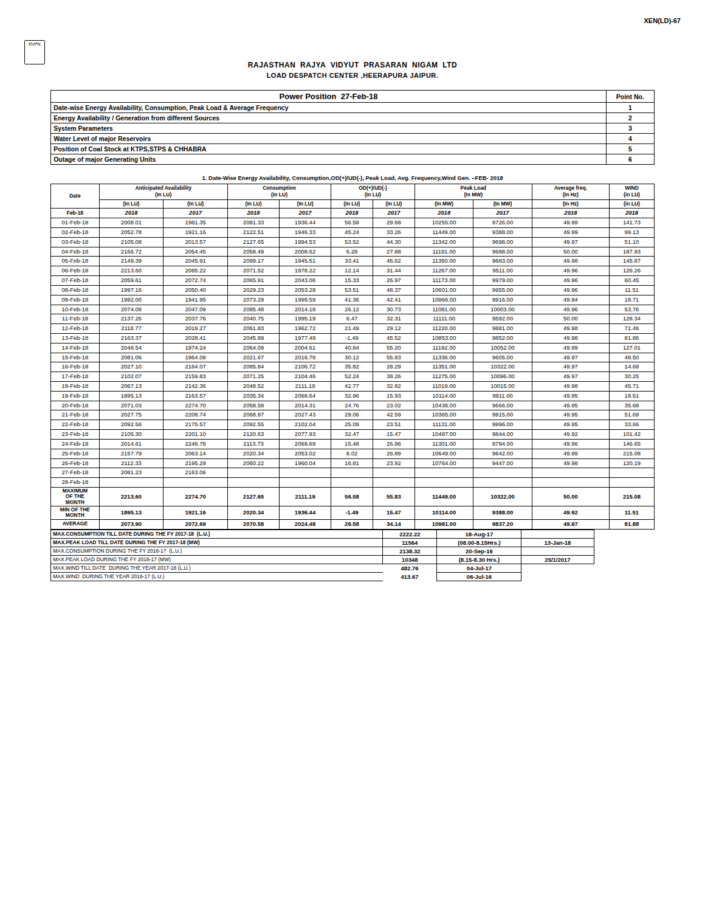XEN(LD)-67
RVPN
RAJASTHAN RAJYA VIDYUT PRASARAN NIGAM LTD
LOAD DESPATCH CENTER ,HEERAPURA JAIPUR.
| Power Position 27-Feb-18 | Point No. |
| Date-wise Energy Availability, Consumption, Peak Load & Average Frequency | 1 |
| Energy Availability / Generation from different Sources | 2 |
| System Parameters | 3 |
| Water Level of major Reservoirs | 4 |
| Position of Coal Stock at KTPS,STPS & CHHABRA | 5 |
| Outage of major Generating Units | 6 |
1. Date-Wise Energy Availability, Consumption,OD(+)/UD(-), Peak Load, Avg. Frequency,Wind Gen. –FEB- 2018
| Date | Anticipated Availability (In LU) | Consumption (In LU) | OD(+)/UD(-) (In LU) | Peak Load (In MW) | Average freq. (In Hz) | WIND (in LU) |
| --- | --- | --- | --- | --- | --- | --- |
| (In LU) | (In LU) | (In LU) | (In LU) | (In LU) | (In LU) | (In MW) | (In MW) | (In Hz) | (in LU) |
| Feb-18 | 2018 | 2017 | 2018 | 2017 | 2018 | 2017 | 2018 | 2017 | 2018 | 2018 |
| 01-Feb-18 | 2008.01 | 1981.35 | 2081.33 | 1936.44 | 56.58 | 29.68 | 10255.00 | 9726.00 | 49.99 | 141.73 |
| 02-Feb-18 | 2052.78 | 1921.16 | 2122.51 | 1946.33 | 45.24 | 33.26 | 11449.00 | 9388.00 | 49.99 | 99.13 |
| 03-Feb-18 | 2105.08 | 2013.57 | 2127.65 | 1994.53 | 53.52 | 44.30 | 11342.00 | 9698.00 | 49.97 | 51.10 |
| 04-Feb-18 | 2166.72 | 2054.45 | 2058.49 | 2008.62 | 6.28 | 27.88 | 11191.00 | 9688.00 | 50.00 | 187.93 |
| 05-Feb-18 | 2149.39 | 2045.91 | 2099.17 | 1945.51 | 33.41 | 46.62 | 11350.00 | 9683.00 | 49.98 | 145.87 |
| 06-Feb-18 | 2213.60 | 2085.22 | 2071.52 | 1978.22 | 12.14 | 31.44 | 11267.00 | 9511.00 | 49.96 | 126.26 |
| 07-Feb-18 | 2059.61 | 2072.74 | 2065.91 | 2043.06 | 15.33 | 26.97 | 11173.00 | 9979.00 | 49.96 | 60.45 |
| 08-Feb-18 | 1997.16 | 2050.40 | 2029.23 | 2053.28 | 53.51 | 48.37 | 10601.00 | 9955.00 | 49.96 | 11.51 |
| 09-Feb-18 | 1992.00 | 1941.95 | 2073.29 | 1999.59 | 41.36 | 42.41 | 10966.00 | 9916.00 | 49.94 | 18.71 |
| 10-Feb-18 | 2074.08 | 2047.09 | 2085.48 | 2014.18 | 26.12 | 30.73 | 11081.00 | 10003.00 | 49.96 | 53.76 |
| 11-Feb-18 | 2137.26 | 2037.76 | 2040.75 | 1995.19 | 6.47 | 32.31 | 11111.00 | 9592.00 | 50.00 | 128.34 |
| 12-Feb-18 | 2118.77 | 2019.27 | 2061.83 | 1962.72 | 21.49 | 29.12 | 11220.00 | 9881.00 | 49.98 | 71.46 |
| 13-Feb-18 | 2163.37 | 2028.41 | 2045.89 | 1977.49 | -1.49 | 45.52 | 10853.00 | 9852.00 | 49.98 | 81.86 |
| 14-Feb-18 | 2048.54 | 1974.24 | 2064.09 | 2004.61 | 40.84 | 55.20 | 11192.00 | 10052.00 | 49.99 | 127.01 |
| 15-Feb-18 | 2081.06 | 1964.08 | 2021.67 | 2016.78 | 30.12 | 55.83 | 11336.00 | 9605.00 | 49.97 | 48.50 |
| 16-Feb-18 | 2027.10 | 2164.07 | 2085.84 | 2106.72 | 35.82 | 28.29 | 11351.00 | 10322.00 | 49.97 | 14.68 |
| 17-Feb-18 | 2102.07 | 2159.83 | 2071.25 | 2104.46 | 52.24 | 38.26 | 11275.00 | 10096.00 | 49.97 | 30.25 |
| 18-Feb-18 | 2067.13 | 2142.36 | 2048.52 | 2111.19 | 42.77 | 32.82 | 11019.00 | 10015.00 | 49.98 | 45.71 |
| 19-Feb-18 | 1895.13 | 2163.57 | 2035.34 | 2068.64 | 32.96 | 15.93 | 10114.00 | 9911.00 | 49.95 | 18.51 |
| 20-Feb-18 | 2071.03 | 2274.70 | 2058.58 | 2014.31 | 24.76 | 23.02 | 10436.00 | 9666.00 | 49.95 | 35.68 |
| 21-Feb-18 | 2027.75 | 2208.74 | 2068.97 | 2027.43 | 29.06 | 42.59 | 10365.00 | 9915.00 | 49.95 | 51.69 |
| 22-Feb-18 | 2092.56 | 2175.57 | 2092.55 | 2102.04 | 25.09 | 23.51 | 11131.00 | 9996.00 | 49.95 | 33.66 |
| 23-Feb-18 | 2105.30 | 2201.10 | 2120.63 | 2077.93 | 32.47 | 15.47 | 10497.00 | 9844.00 | 49.92 | 101.42 |
| 24-Feb-18 | 2014.61 | 2246.78 | 2113.73 | 2069.69 | 15.48 | 26.96 | 11301.00 | 9794.00 | 49.96 | 146.65 |
| 25-Feb-18 | 2157.79 | 2063.14 | 2020.34 | 2053.02 | 8.02 | 26.89 | 10649.00 | 9842.00 | 49.99 | 215.08 |
| 26-Feb-18 | 2112.33 | 2195.29 | 2060.22 | 1960.04 | 16.81 | 23.92 | 10764.00 | 9447.00 | 49.98 | 120.19 |
| 27-Feb-18 | 2081.23 | 2163.06 | | | | | | | | |
| 28-Feb-18 | | | | | | | | | | |
| MAXIMUM OF THE MONTH | 2213.60 | 2274.70 | 2127.65 | 2111.19 | 56.58 | 55.83 | 11449.00 | 10322.00 | 50.00 | 215.08 |
| MIN OF THE MONTH | 1895.13 | 1921.16 | 2020.34 | 1936.44 | -1.49 | 15.47 | 10114.00 | 9388.00 | 49.92 | 11.51 |
| AVERAGE | 2073.90 | 2072.69 | 2070.58 | 2024.48 | 29.58 | 34.14 | 10981.00 | 9837.20 | 49.97 | 81.88 |
| MAX.CONSUMPTION TILL DATE DURING THE FY 2017-18 (L.U.) | 2222.22 | 18-Aug-17 | | |
| MAX.PEAK LOAD TILL DATE DURING THE FY 2017-18 (MW) | 11564 | (08.00-8.15Hrs.) | 13-Jan-18 | |
| MAX.CONSUMPTION DURING THE FY 2016-17 (L.U.) | 2138.32 | 20-Sep-16 | | |
| MAX.PEAK LOAD DURING THE FY 2016-17 (MW) | 10348 | (8.15-8.30 Hrs.) | 25/1/2017 | |
| MAX.WIND TILL DATE DURING THE YEAR 2017-18 (L.U.) | 482.76 | 04-Jul-17 | | |
| MAX.WIND DURING THE YEAR 2016-17 (L.U.) | 413.67 | 06-Jul-16 | | |